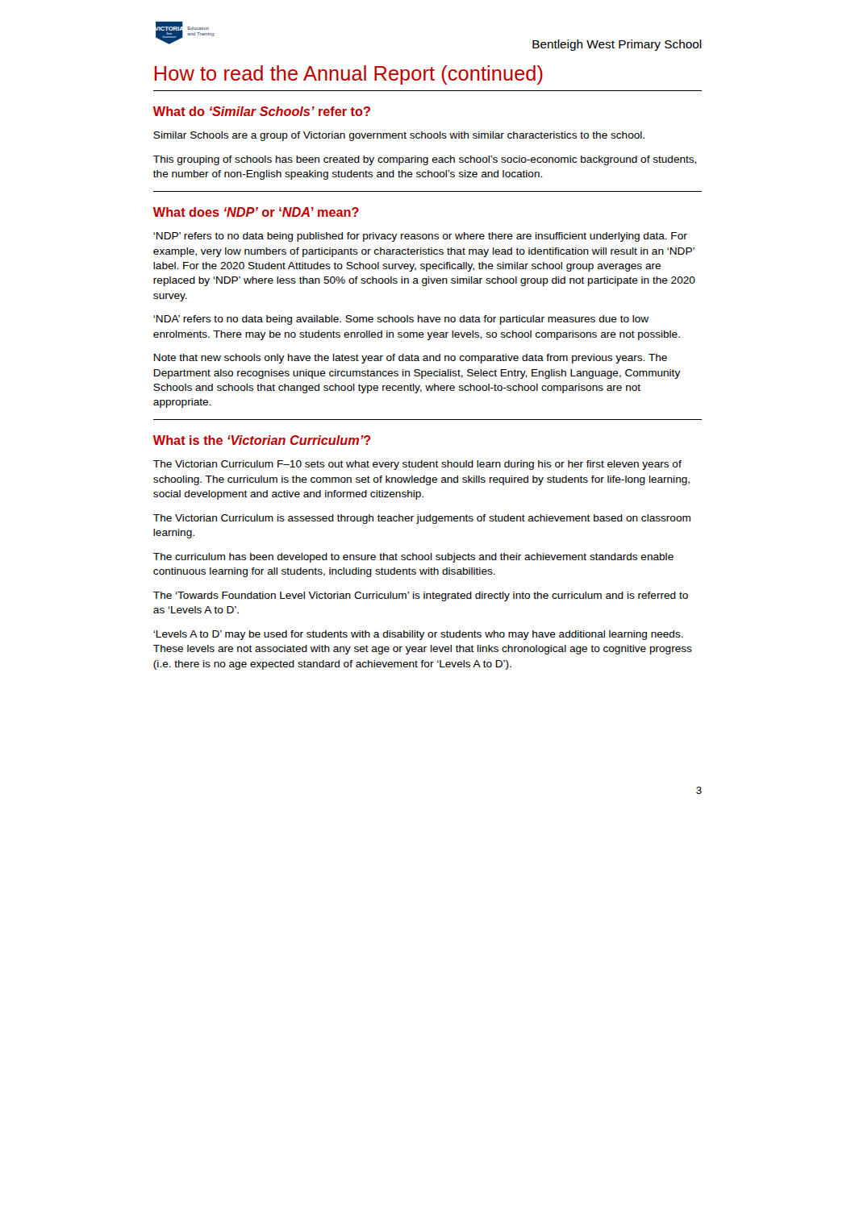VICTORIA State Government Education and Training
Bentleigh West Primary School
How to read the Annual Report (continued)
What do ‘Similar Schools’ refer to?
Similar Schools are a group of Victorian government schools with similar characteristics to the school.
This grouping of schools has been created by comparing each school’s socio-economic background of students, the number of non-English speaking students and the school’s size and location.
What does ‘NDP’ or ‘NDA’ mean?
‘NDP’ refers to no data being published for privacy reasons or where there are insufficient underlying data. For example, very low numbers of participants or characteristics that may lead to identification will result in an ‘NDP’ label. For the 2020 Student Attitudes to School survey, specifically, the similar school group averages are replaced by ‘NDP’ where less than 50% of schools in a given similar school group did not participate in the 2020 survey.
‘NDA’ refers to no data being available. Some schools have no data for particular measures due to low enrolments. There may be no students enrolled in some year levels, so school comparisons are not possible.
Note that new schools only have the latest year of data and no comparative data from previous years. The Department also recognises unique circumstances in Specialist, Select Entry, English Language, Community Schools and schools that changed school type recently, where school-to-school comparisons are not appropriate.
What is the ‘Victorian Curriculum’?
The Victorian Curriculum F–10 sets out what every student should learn during his or her first eleven years of schooling. The curriculum is the common set of knowledge and skills required by students for life-long learning, social development and active and informed citizenship.
The Victorian Curriculum is assessed through teacher judgements of student achievement based on classroom learning.
The curriculum has been developed to ensure that school subjects and their achievement standards enable continuous learning for all students, including students with disabilities.
The ‘Towards Foundation Level Victorian Curriculum’ is integrated directly into the curriculum and is referred to as ‘Levels A to D’.
‘Levels A to D’ may be used for students with a disability or students who may have additional learning needs. These levels are not associated with any set age or year level that links chronological age to cognitive progress (i.e. there is no age expected standard of achievement for ‘Levels A to D’).
3